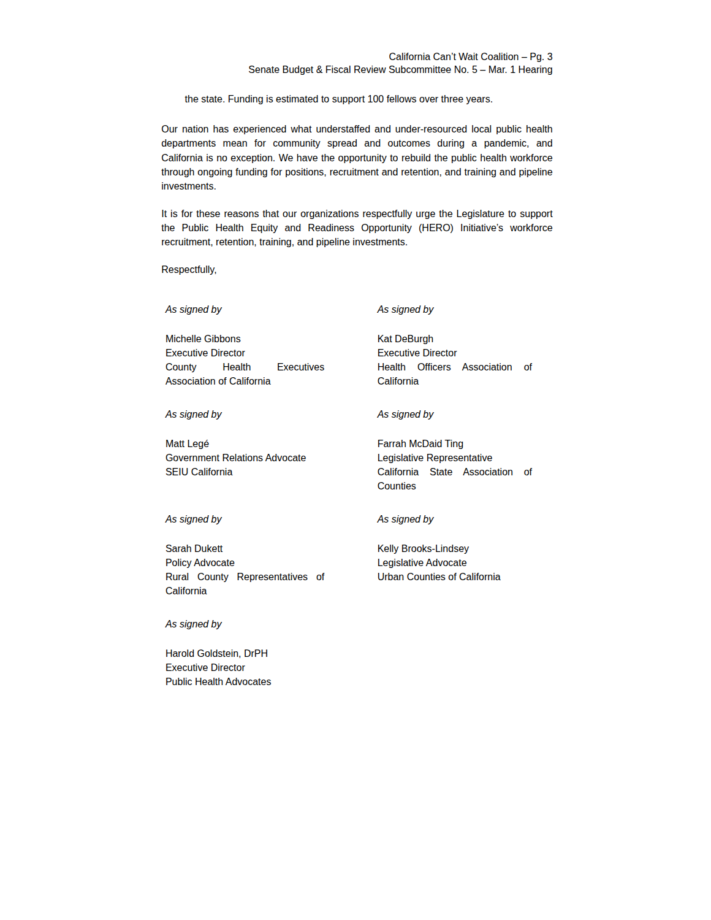California Can’t Wait Coalition – Pg. 3
Senate Budget & Fiscal Review Subcommittee No. 5 – Mar. 1 Hearing
the state. Funding is estimated to support 100 fellows over three years.
Our nation has experienced what understaffed and under-resourced local public health departments mean for community spread and outcomes during a pandemic, and California is no exception. We have the opportunity to rebuild the public health workforce through ongoing funding for positions, recruitment and retention, and training and pipeline investments.
It is for these reasons that our organizations respectfully urge the Legislature to support the Public Health Equity and Readiness Opportunity (HERO) Initiative’s workforce recruitment, retention, training, and pipeline investments.
Respectfully,
| As signed by Michelle Gibbons Executive Director County Health Executives Association of California | As signed by Kat DeBurgh Executive Director Health Officers Association of California |
| As signed by Matt Legé Government Relations Advocate SEIU California | As signed by Farrah McDaid Ting Legislative Representative California State Association of Counties |
| As signed by Sarah Dukett Policy Advocate Rural County Representatives of California | As signed by Kelly Brooks-Lindsey Legislative Advocate Urban Counties of California |
| As signed by Harold Goldstein, DrPH Executive Director Public Health Advocates | |